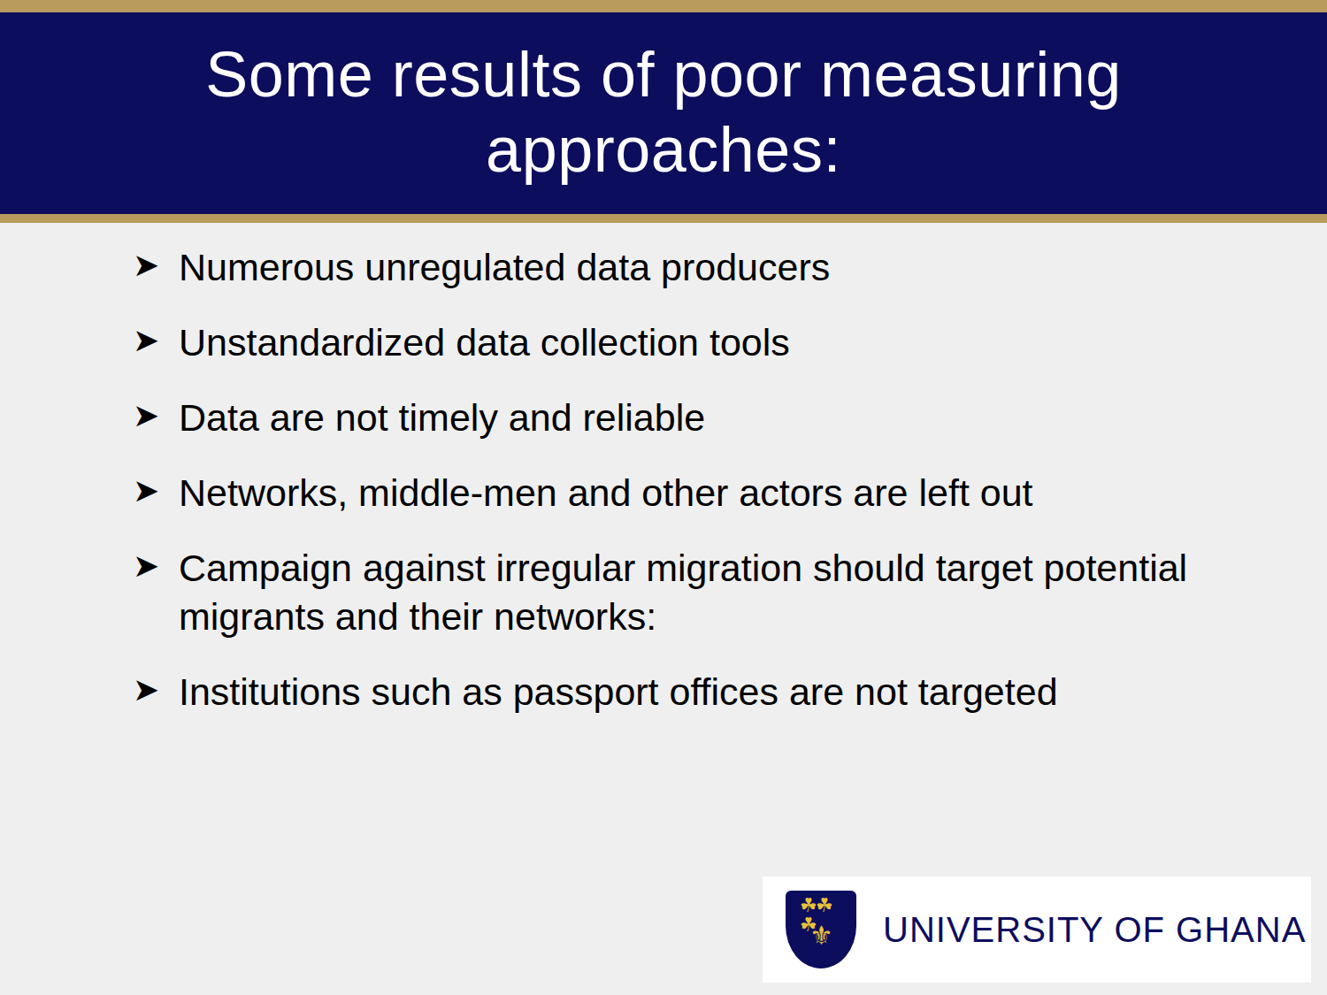Some results of poor measuring approaches:
Numerous unregulated data producers
Unstandardized data collection tools
Data are not timely and reliable
Networks, middle-men and other actors are left out
Campaign against irregular migration should target potential migrants and their networks:
Institutions such as passport offices are not targeted
☘☘☘
⚜
UNIVERSITY OF GHANA